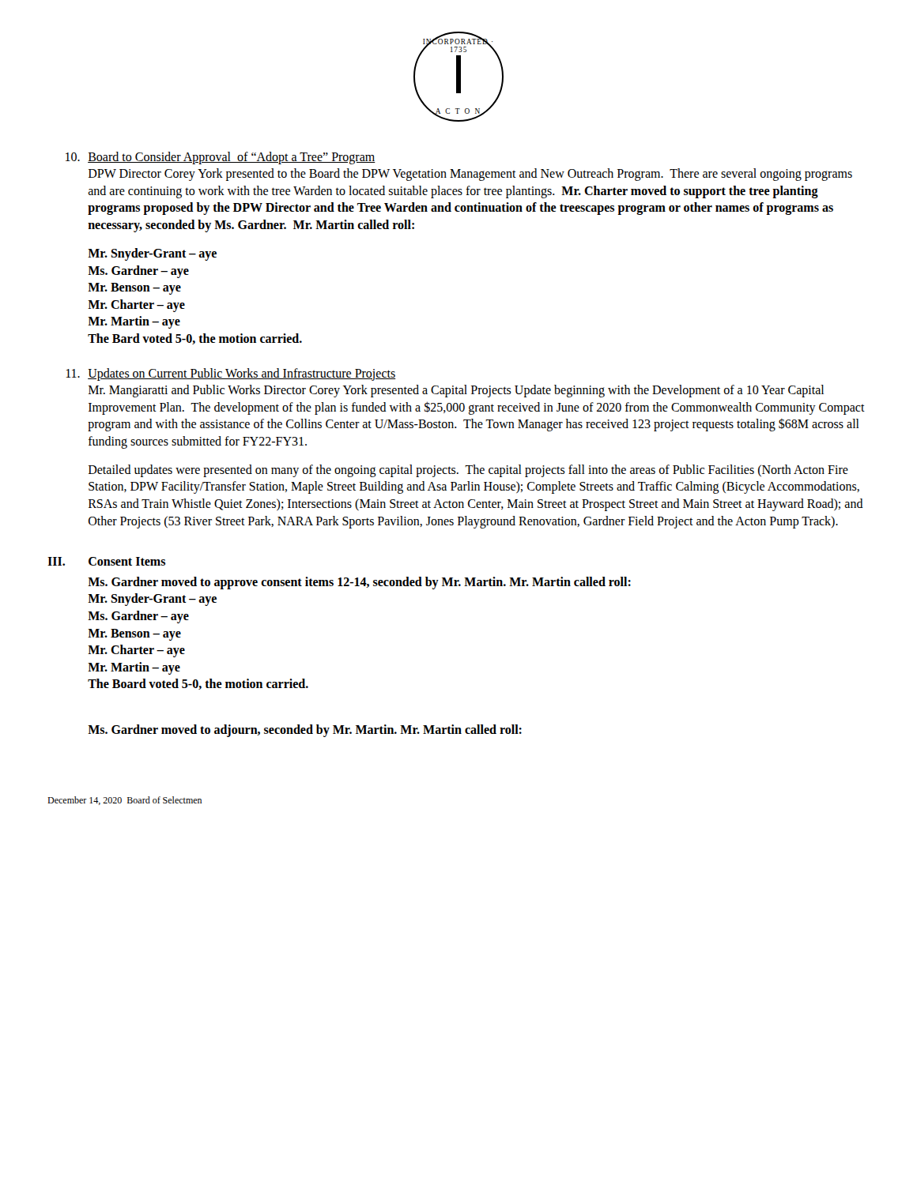INCORPORATED · 1735
A C T O N
10. Board to Consider Approval of “Adopt a Tree” Program
DPW Director Corey York presented to the Board the DPW Vegetation Management and New Outreach Program. There are several ongoing programs and are continuing to work with the tree Warden to located suitable places for tree plantings. Mr. Charter moved to support the tree planting programs proposed by the DPW Director and the Tree Warden and continuation of the treescapes program or other names of programs as necessary, seconded by Ms. Gardner. Mr. Martin called roll:
Mr. Snyder-Grant – aye
Ms. Gardner – aye
Mr. Benson – aye
Mr. Charter – aye
Mr. Martin – aye
The Bard voted 5-0, the motion carried.
11. Updates on Current Public Works and Infrastructure Projects
Mr. Mangiaratti and Public Works Director Corey York presented a Capital Projects Update beginning with the Development of a 10 Year Capital Improvement Plan. The development of the plan is funded with a $25,000 grant received in June of 2020 from the Commonwealth Community Compact program and with the assistance of the Collins Center at U/Mass-Boston. The Town Manager has received 123 project requests totaling $68M across all funding sources submitted for FY22-FY31.
Detailed updates were presented on many of the ongoing capital projects. The capital projects fall into the areas of Public Facilities (North Acton Fire Station, DPW Facility/Transfer Station, Maple Street Building and Asa Parlin House); Complete Streets and Traffic Calming (Bicycle Accommodations, RSAs and Train Whistle Quiet Zones); Intersections (Main Street at Acton Center, Main Street at Prospect Street and Main Street at Hayward Road); and Other Projects (53 River Street Park, NARA Park Sports Pavilion, Jones Playground Renovation, Gardner Field Project and the Acton Pump Track).
III. Consent Items
Ms. Gardner moved to approve consent items 12-14, seconded by Mr. Martin. Mr. Martin called roll:
Mr. Snyder-Grant – aye
Ms. Gardner – aye
Mr. Benson – aye
Mr. Charter – aye
Mr. Martin – aye
The Board voted 5-0, the motion carried.
Ms. Gardner moved to adjourn, seconded by Mr. Martin. Mr. Martin called roll:
December 14, 2020 Board of Selectmen